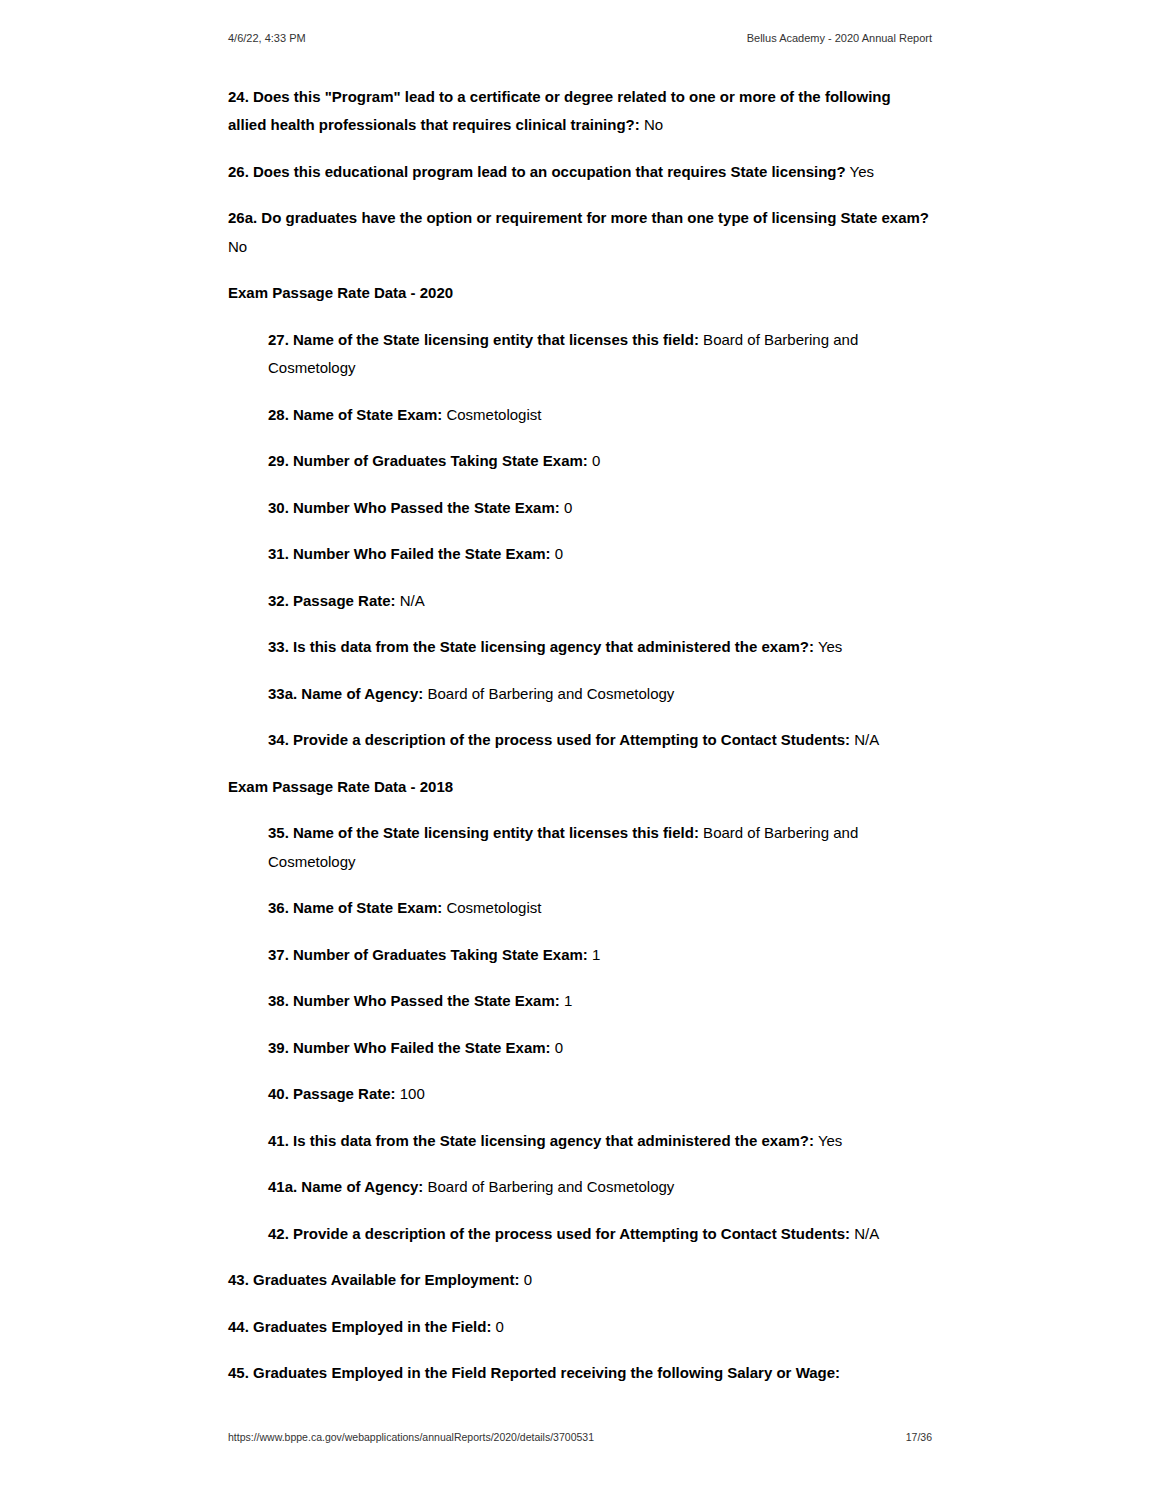4/6/22, 4:33 PM Bellus Academy - 2020 Annual Report
24. Does this "Program" lead to a certificate or degree related to one or more of the following allied health professionals that requires clinical training?: No
26. Does this educational program lead to an occupation that requires State licensing? Yes
26a. Do graduates have the option or requirement for more than one type of licensing State exam? No
Exam Passage Rate Data - 2020
27. Name of the State licensing entity that licenses this field: Board of Barbering and Cosmetology
28. Name of State Exam: Cosmetologist
29. Number of Graduates Taking State Exam: 0
30. Number Who Passed the State Exam: 0
31. Number Who Failed the State Exam: 0
32. Passage Rate: N/A
33. Is this data from the State licensing agency that administered the exam?: Yes
33a. Name of Agency: Board of Barbering and Cosmetology
34. Provide a description of the process used for Attempting to Contact Students: N/A
Exam Passage Rate Data - 2018
35. Name of the State licensing entity that licenses this field: Board of Barbering and Cosmetology
36. Name of State Exam: Cosmetologist
37. Number of Graduates Taking State Exam: 1
38. Number Who Passed the State Exam: 1
39. Number Who Failed the State Exam: 0
40. Passage Rate: 100
41. Is this data from the State licensing agency that administered the exam?: Yes
41a. Name of Agency: Board of Barbering and Cosmetology
42. Provide a description of the process used for Attempting to Contact Students: N/A
43. Graduates Available for Employment: 0
44. Graduates Employed in the Field: 0
45. Graduates Employed in the Field Reported receiving the following Salary or Wage:
https://www.bppe.ca.gov/webapplications/annualReports/2020/details/3700531 17/36